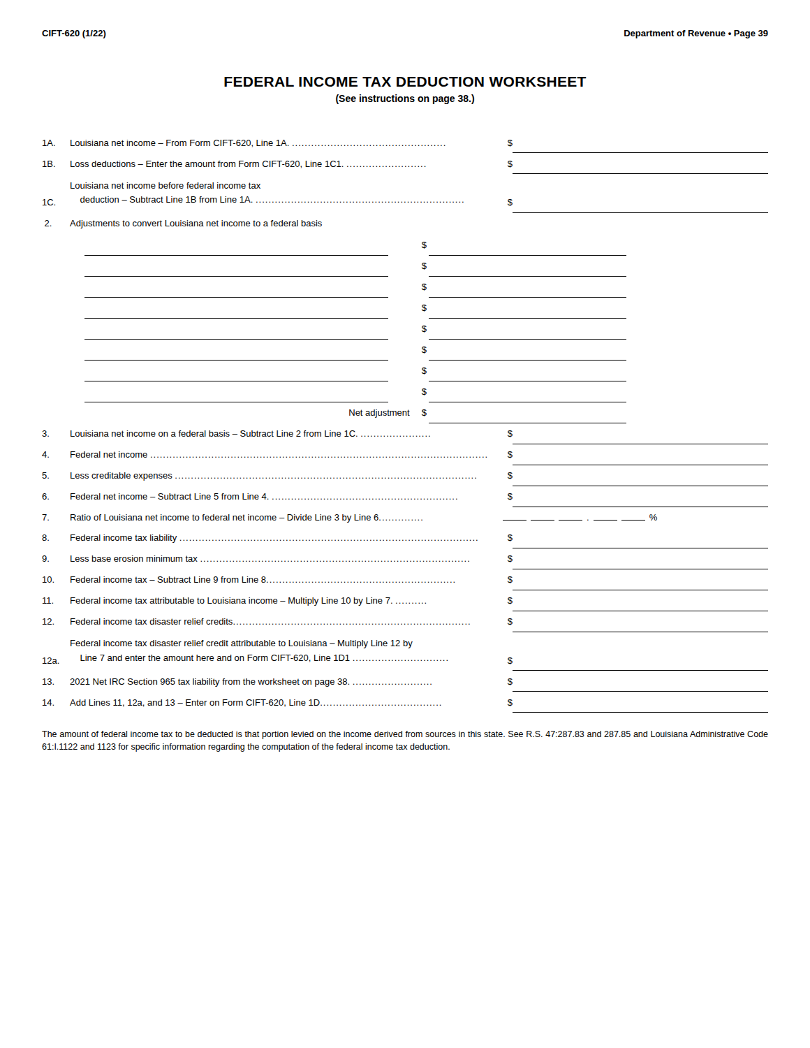CIFT-620 (1/22)
Department of Revenue • Page 39
FEDERAL INCOME TAX DEDUCTION WORKSHEET
(See instructions on page 38.)
| 1A. | Louisiana net income – From Form CIFT-620, Line 1A. ................................................ | $ | |
| 1B. | Loss deductions – Enter the amount from Form CIFT-620, Line 1C1. ......................... | $ | |
| 1C. | Louisiana net income before federal income tax deduction – Subtract Line 1B from Line 1A. ................................................................. | $ | |
| 2. | Adjustments to convert Louisiana net income to a federal basis |
| | | | $ | | |
| | | | $ | | |
| | | | $ | | |
| | | | $ | | |
| | | | $ | | |
| | | | $ | | |
| | | | $ | | |
| | | | $ | | |
| Net adjustment | $ | | |
| 3. | Louisiana net income on a federal basis – Subtract Line 2 from Line 1C. ...................... | $ | |
| 4. | Federal net income ......................................................................................................... | $ | |
| 5. | Less creditable expenses .............................................................................................. | $ | |
| 6. | Federal net income – Subtract Line 5 from Line 4. .......................................................... | $ | |
| 7. | Ratio of Louisiana net income to federal net income – Divide Line 3 by Line 6 .............. | . % |
| 8. | Federal income tax liability ............................................................................................. | $ | |
| 9. | Less base erosion minimum tax .................................................................................... | $ | |
| 10. | Federal income tax – Subtract Line 9 from Line 8 ........................................................... | $ | |
| 11. | Federal income tax attributable to Louisiana income – Multiply Line 10 by Line 7. .......... | $ | |
| 12. | Federal income tax disaster relief credits .......................................................................... | $ | |
| 12a. | Federal income tax disaster relief credit attributable to Louisiana – Multiply Line 12 by Line 7 and enter the amount here and on Form CIFT-620, Line 1D1 .............................. | $ | |
| 13. | 2021 Net IRC Section 965 tax liability from the worksheet on page 38. ......................... | $ | |
| 14. | Add Lines 11, 12a, and 13 – Enter on Form CIFT-620, Line 1D ...................................... | $ | |
The amount of federal income tax to be deducted is that portion levied on the income derived from sources in this state. See R.S. 47:287.83 and 287.85 and Louisiana Administrative Code 61:I.1122 and 1123 for specific information regarding the computation of the federal income tax deduction.